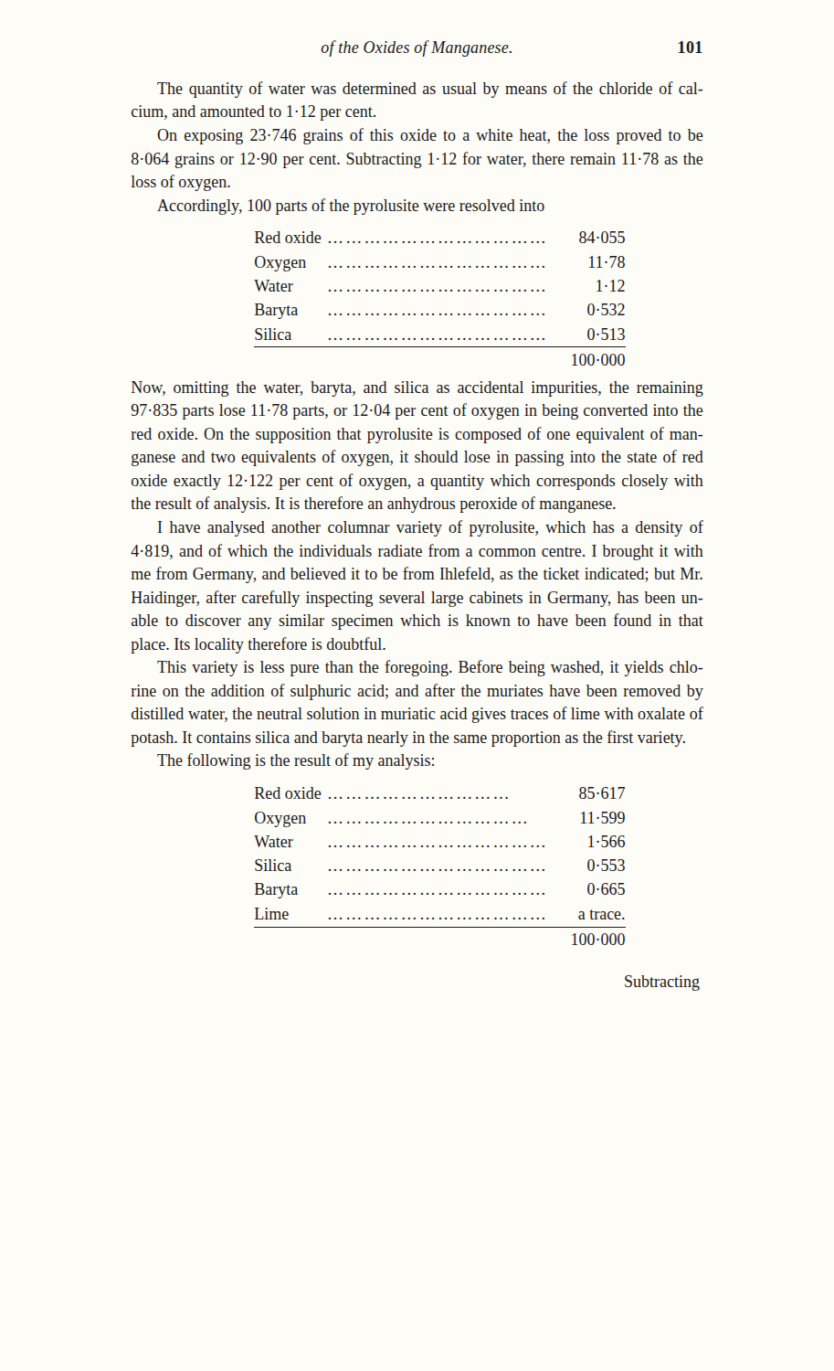of the Oxides of Manganese. 101
The quantity of water was determined as usual by means of the chloride of calcium, and amounted to 1·12 per cent.
On exposing 23·746 grains of this oxide to a white heat, the loss proved to be 8·064 grains or 12·90 per cent. Subtracting 1·12 for water, there remain 11·78 as the loss of oxygen.
Accordingly, 100 parts of the pyrolusite were resolved into
| Red oxide | ……………………………… | 84·055 |
| Oxygen | ……………………………… | 11·78 |
| Water | ……………………………… | 1·12 |
| Baryta | ……………………………… | 0·532 |
| Silica | ……………………………… | 0·513 |
| | | 100·000 |
Now, omitting the water, baryta, and silica as accidental impurities, the remaining 97·835 parts lose 11·78 parts, or 12·04 per cent of oxygen in being converted into the red oxide. On the supposition that pyrolusite is composed of one equivalent of manganese and two equivalents of oxygen, it should lose in passing into the state of red oxide exactly 12·122 per cent of oxygen, a quantity which corresponds closely with the result of analysis. It is therefore an anhydrous peroxide of manganese.
I have analysed another columnar variety of pyrolusite, which has a density of 4·819, and of which the individuals radiate from a common centre. I brought it with me from Germany, and believed it to be from Ihlefeld, as the ticket indicated; but Mr. Haidinger, after carefully inspecting several large cabinets in Germany, has been unable to discover any similar specimen which is known to have been found in that place. Its locality therefore is doubtful.
This variety is less pure than the foregoing. Before being washed, it yields chlorine on the addition of sulphuric acid; and after the muriates have been removed by distilled water, the neutral solution in muriatic acid gives traces of lime with oxalate of potash. It contains silica and baryta nearly in the same proportion as the first variety.
The following is the result of my analysis:
| Red oxide | ………………………… | 85·617 |
| Oxygen | …………………………… | 11·599 |
| Water | ……………………………… | 1·566 |
| Silica | ……………………………… | 0·553 |
| Baryta | ……………………………… | 0·665 |
| Lime | ……………………………… | a trace. |
| | | 100·000 |
Subtracting